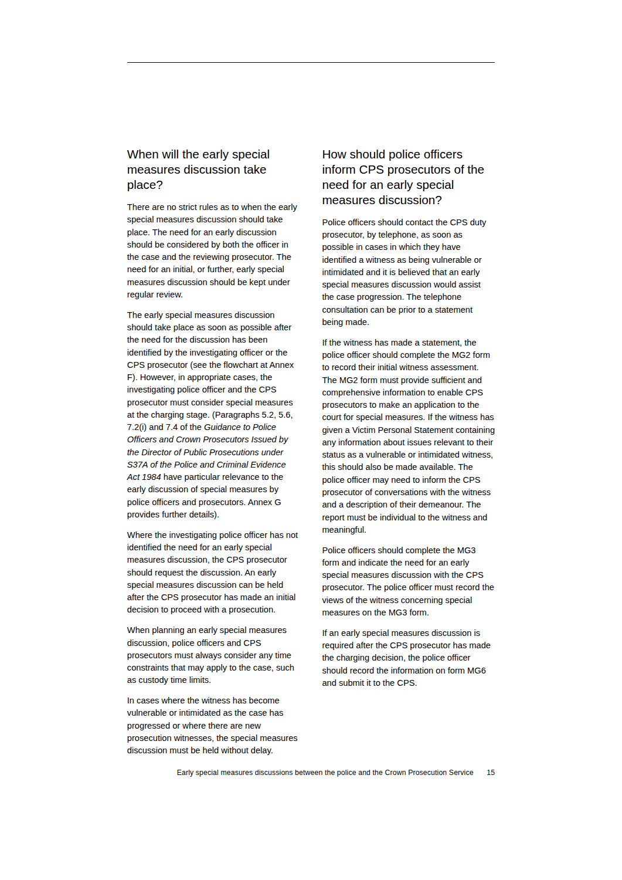When will the early special measures discussion take place?
There are no strict rules as to when the early special measures discussion should take place. The need for an early discussion should be considered by both the officer in the case and the reviewing prosecutor. The need for an initial, or further, early special measures discussion should be kept under regular review.
The early special measures discussion should take place as soon as possible after the need for the discussion has been identified by the investigating officer or the CPS prosecutor (see the flowchart at Annex F). However, in appropriate cases, the investigating police officer and the CPS prosecutor must consider special measures at the charging stage. (Paragraphs 5.2, 5.6, 7.2(i) and 7.4 of the Guidance to Police Officers and Crown Prosecutors Issued by the Director of Public Prosecutions under S37A of the Police and Criminal Evidence Act 1984 have particular relevance to the early discussion of special measures by police officers and prosecutors. Annex G provides further details).
Where the investigating police officer has not identified the need for an early special measures discussion, the CPS prosecutor should request the discussion. An early special measures discussion can be held after the CPS prosecutor has made an initial decision to proceed with a prosecution.
When planning an early special measures discussion, police officers and CPS prosecutors must always consider any time constraints that may apply to the case, such as custody time limits.
In cases where the witness has become vulnerable or intimidated as the case has progressed or where there are new prosecution witnesses, the special measures discussion must be held without delay.
How should police officers inform CPS prosecutors of the need for an early special measures discussion?
Police officers should contact the CPS duty prosecutor, by telephone, as soon as possible in cases in which they have identified a witness as being vulnerable or intimidated and it is believed that an early special measures discussion would assist the case progression. The telephone consultation can be prior to a statement being made.
If the witness has made a statement, the police officer should complete the MG2 form to record their initial witness assessment. The MG2 form must provide sufficient and comprehensive information to enable CPS prosecutors to make an application to the court for special measures. If the witness has given a Victim Personal Statement containing any information about issues relevant to their status as a vulnerable or intimidated witness, this should also be made available. The police officer may need to inform the CPS prosecutor of conversations with the witness and a description of their demeanour. The report must be individual to the witness and meaningful.
Police officers should complete the MG3 form and indicate the need for an early special measures discussion with the CPS prosecutor. The police officer must record the views of the witness concerning special measures on the MG3 form.
If an early special measures discussion is required after the CPS prosecutor has made the charging decision, the police officer should record the information on form MG6 and submit it to the CPS.
Early special measures discussions between the police and the Crown Prosecution Service15